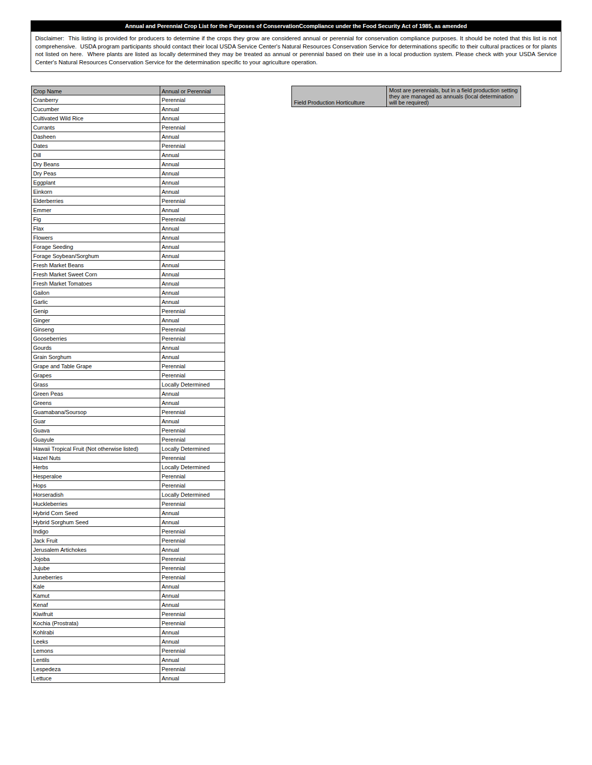Annual and Perennial Crop List for the Purposes of ConservationCcompliance under the Food Security Act of 1985, as amended
Disclaimer: This listing is provided for producers to determine if the crops they grow are considered annual or perennial for conservation compliance purposes. It should be noted that this list is not comprehensive. USDA program participants should contact their local USDA Service Center's Natural Resources Conservation Service for determinations specific to their cultural practices or for plants not listed on here. Where plants are listed as locally determined they may be treated as annual or perennial based on their use in a local production system. Please check with your USDA Service Center's Natural Resources Conservation Service for the determination specific to your agriculture operation.
| / Crop Name / Annual or Perennial / / --- / --- / / Cranberry / Perennial / / Cucumber / Annual / / Cultivated Wild Rice / Annual / / Currants / Perennial / / Dasheen / Annual / / Dates / Perennial / / Dill / Annual / / Dry Beans / Annual / / Dry Peas / Annual / / Eggplant / Annual / / Einkorn / Annual / / Elderberries / Perennial / / Emmer / Annual / / Fig / Perennial / / Flax / Annual / / Flowers / Annual / / Forage Seeding / Annual / / Forage Soybean/Sorghum / Annual / / Fresh Market Beans / Annual / / Fresh Market Sweet Corn / Annual / / Fresh Market Tomatoes / Annual / / Gailon / Annual / / Garlic / Annual / / Genip / Perennial / / Ginger / Annual / / Ginseng / Perennial / / Gooseberries / Perennial / / Gourds / Annual / / Grain Sorghum / Annual / / Grape and Table Grape / Perennial / / Grapes / Perennial / / Grass / Locally Determined / / Green Peas / Annual / / Greens / Annual / / Guamabana/Soursop / Perennial / / Guar / Annual / / Guava / Perennial / / Guayule / Perennial / / Hawaii Tropical Fruit (Not otherwise listed) / Locally Determined / / Hazel Nuts / Perennial / / Herbs / Locally Determined / / Hesperaloe / Perennial / / Hops / Perennial / / Horseradish / Locally Determined / / Huckleberries / Perennial / / Hybrid Corn Seed / Annual / / Hybrid Sorghum Seed / Annual / / Indigo / Perennial / / Jack Fruit / Perennial / / Jerusalem Artichokes / Annual / / Jojoba / Perennial / / Jujube / Perennial / / Juneberries / Perennial / / Kale / Annual / / Kamut / Annual / / Kenaf / Annual / / Kiwifruit / Perennial / / Kochia (Prostrata) / Perennial / / Kohlrabi / Annual / / Leeks / Annual / / Lemons / Perennial / / Lentils / Annual / / Lespedeza / Perennial / / Lettuce / Annual / | | / Field Production Horticulture / Most are perennials, but in a field production setting they are managed as annuals (local determination will be required) / |